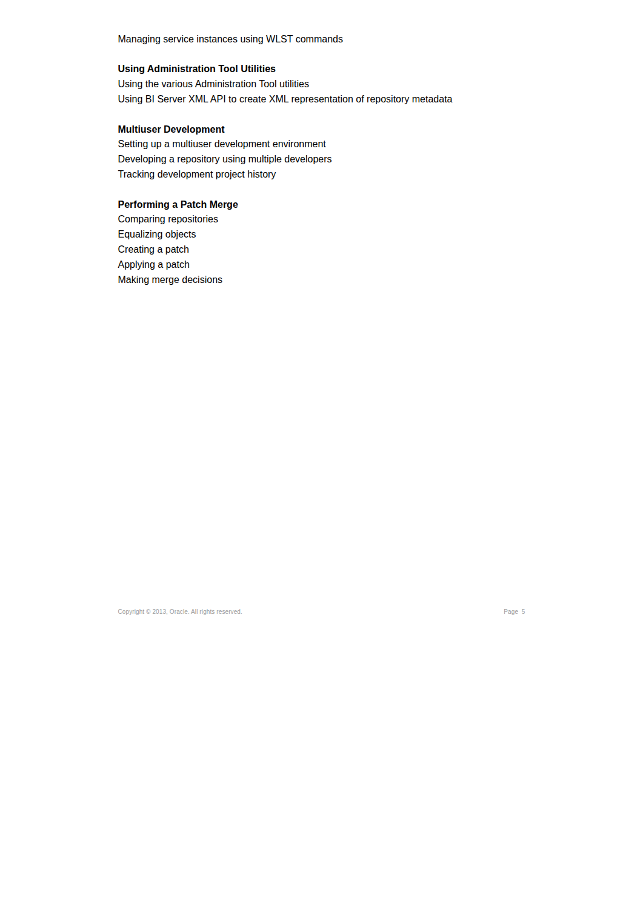Managing service instances using WLST commands
Using Administration Tool Utilities
Using the various Administration Tool utilities
Using BI Server XML API to create XML representation of repository metadata
Multiuser Development
Setting up a multiuser development environment
Developing a repository using multiple developers
Tracking development project history
Performing a Patch Merge
Comparing repositories
Equalizing objects
Creating a patch
Applying a patch
Making merge decisions
Copyright © 2013, Oracle. All rights reserved. Page 5